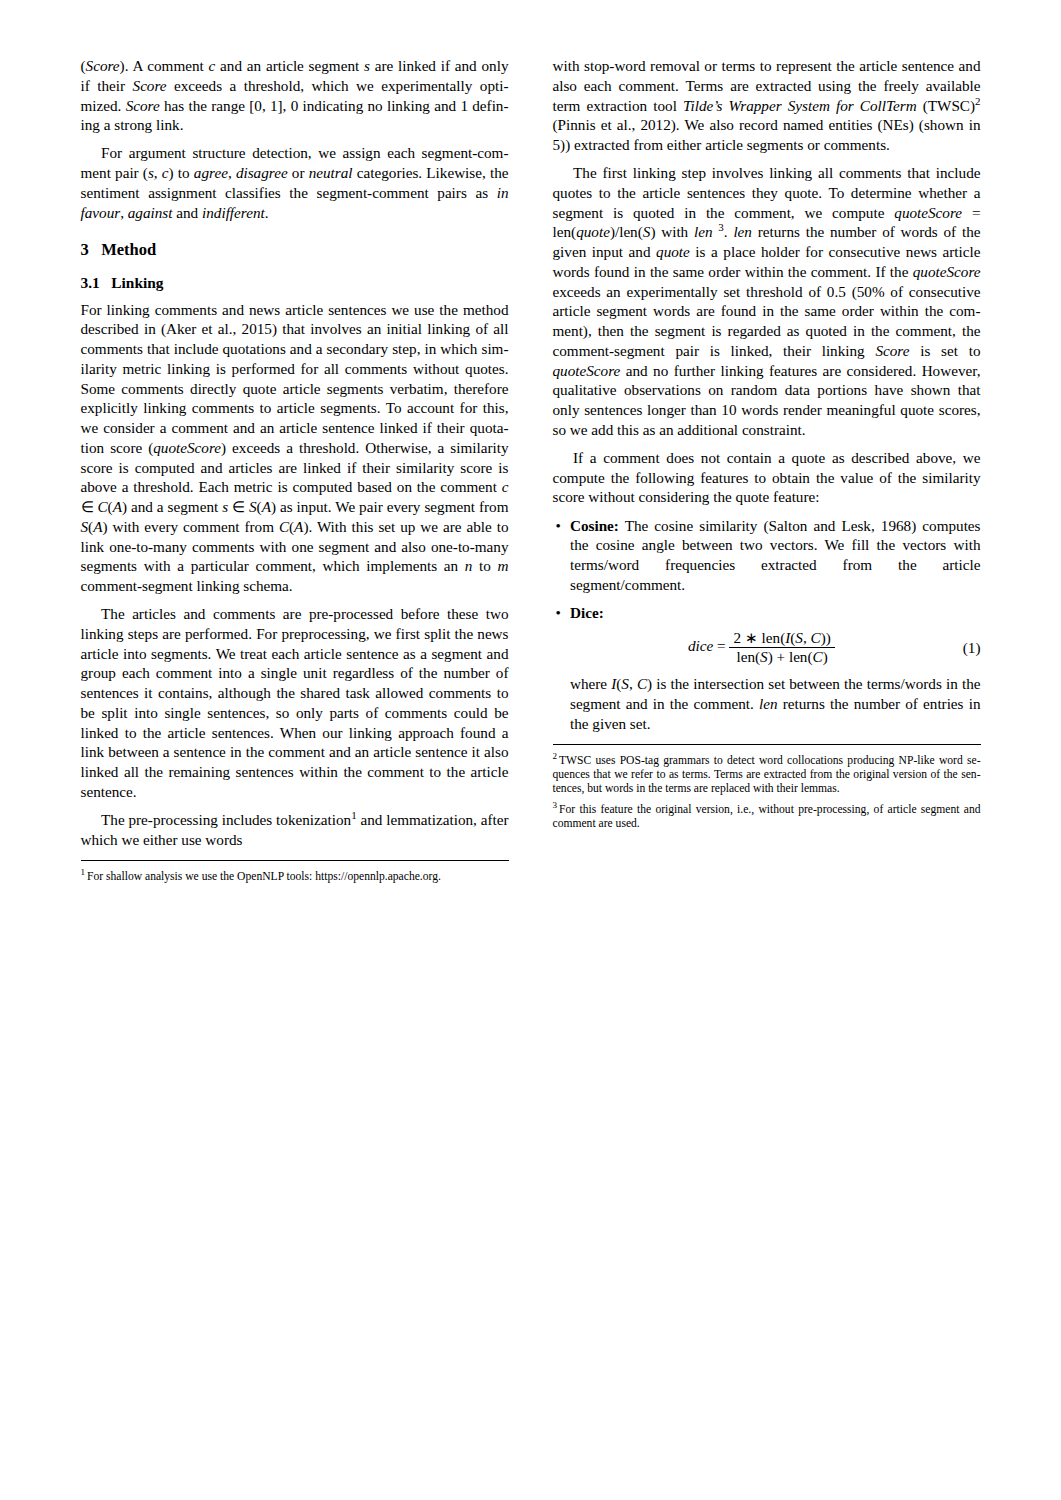(Score). A comment c and an article segment s are linked if and only if their Score exceeds a threshold, which we experimentally optimized. Score has the range [0, 1], 0 indicating no linking and 1 defining a strong link.
For argument structure detection, we assign each segment-comment pair (s, c) to agree, disagree or neutral categories. Likewise, the sentiment assignment classifies the segment-comment pairs as in favour, against and indifferent.
3 Method
3.1 Linking
For linking comments and news article sentences we use the method described in (Aker et al., 2015) that involves an initial linking of all comments that include quotations and a secondary step, in which similarity metric linking is performed for all comments without quotes. Some comments directly quote article segments verbatim, therefore explicitly linking comments to article segments. To account for this, we consider a comment and an article sentence linked if their quotation score (quoteScore) exceeds a threshold. Otherwise, a similarity score is computed and articles are linked if their similarity score is above a threshold. Each metric is computed based on the comment c ∈ C(A) and a segment s ∈ S(A) as input. We pair every segment from S(A) with every comment from C(A). With this set up we are able to link one-to-many comments with one segment and also one-to-many segments with a particular comment, which implements an n to m comment-segment linking schema.
The articles and comments are pre-processed before these two linking steps are performed. For preprocessing, we first split the news article into segments. We treat each article sentence as a segment and group each comment into a single unit regardless of the number of sentences it contains, although the shared task allowed comments to be split into single sentences, so only parts of comments could be linked to the article sentences. When our linking approach found a link between a sentence in the comment and an article sentence it also linked all the remaining sentences within the comment to the article sentence.
The pre-processing includes tokenization1 and lemmatization, after which we either use words
1 For shallow analysis we use the OpenNLP tools: https://opennlp.apache.org.
with stop-word removal or terms to represent the article sentence and also each comment. Terms are extracted using the freely available term extraction tool Tilde’s Wrapper System for CollTerm (TWSC)2 (Pinnis et al., 2012). We also record named entities (NEs) (shown in 5)) extracted from either article segments or comments.
The first linking step involves linking all comments that include quotes to the article sentences they quote. To determine whether a segment is quoted in the comment, we compute quoteScore = len(quote)/len(S) with len 3. len returns the number of words of the given input and quote is a place holder for consecutive news article words found in the same order within the comment. If the quoteScore exceeds an experimentally set threshold of 0.5 (50% of consecutive article segment words are found in the same order within the comment), then the segment is regarded as quoted in the comment, the comment-segment pair is linked, their linking Score is set to quoteScore and no further linking features are considered. However, qualitative observations on random data portions have shown that only sentences longer than 10 words render meaningful quote scores, so we add this as an additional constraint.
If a comment does not contain a quote as described above, we compute the following features to obtain the value of the similarity score without considering the quote feature:
Cosine: The cosine similarity (Salton and Lesk, 1968) computes the cosine angle between two vectors. We fill the vectors with terms/word frequencies extracted from the article segment/comment.
Dice:
dice = 2 ∗ len(I(S, C)) len(S) + len(C)
(1)
where I(S, C) is the intersection set between the terms/words in the segment and in the comment. len returns the number of entries in the given set.
2 TWSC uses POS-tag grammars to detect word collocations producing NP-like word sequences that we refer to as terms. Terms are extracted from the original version of the sentences, but words in the terms are replaced with their lemmas.
3 For this feature the original version, i.e., without pre-processing, of article segment and comment are used.